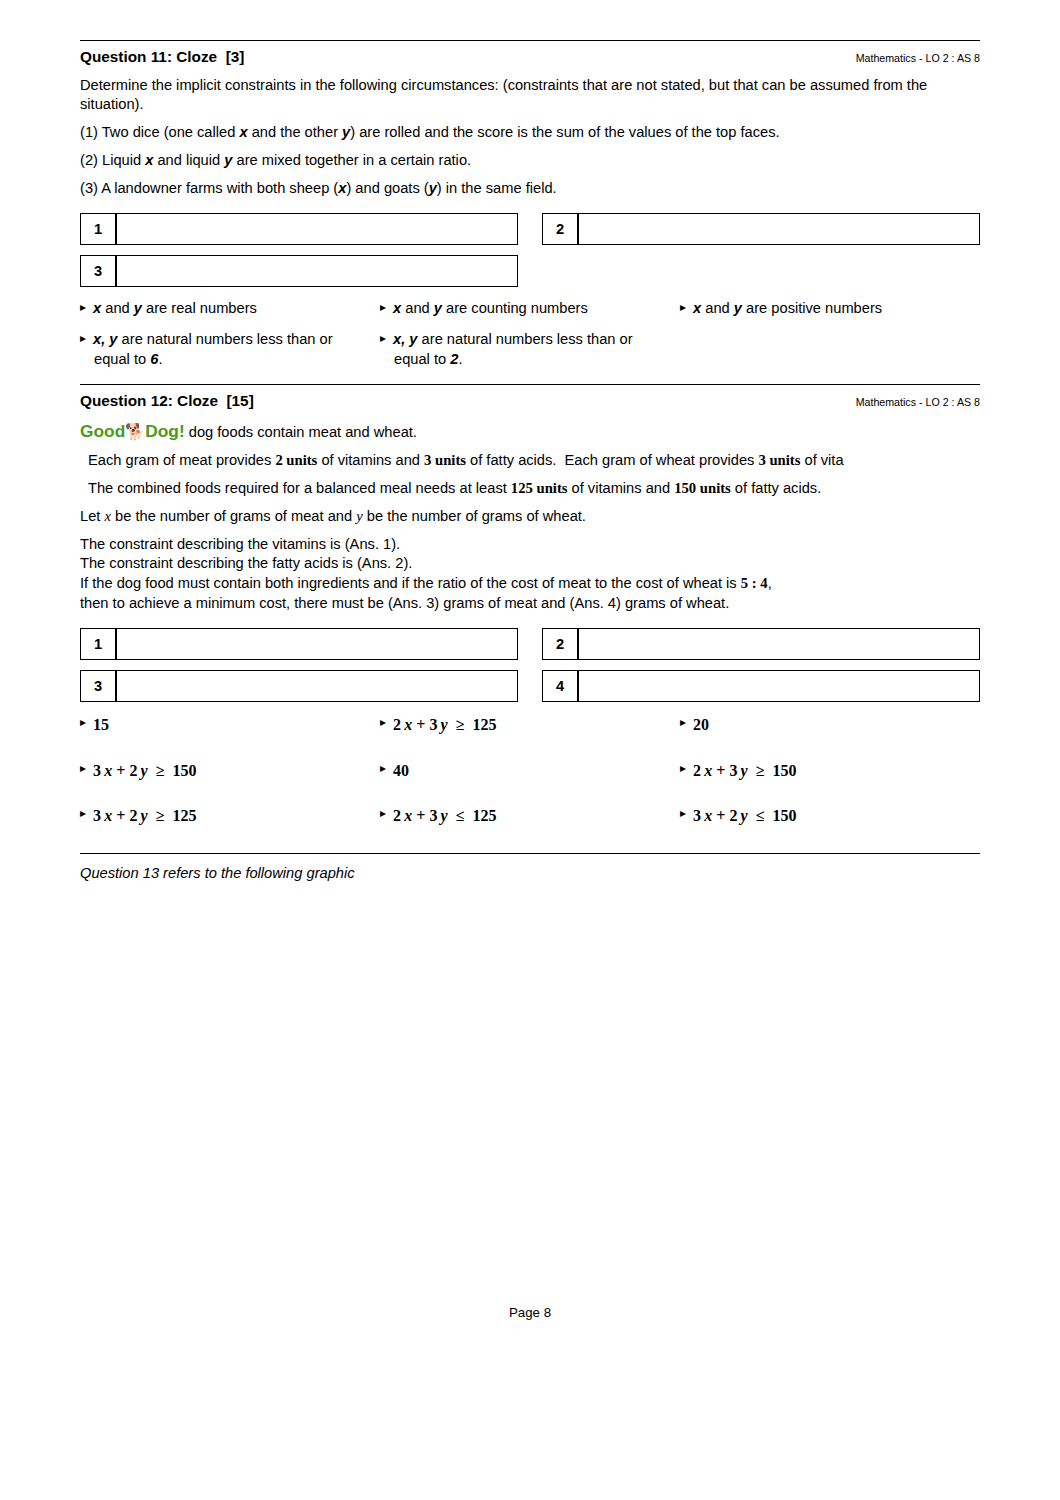Question 11: Cloze [3]
Mathematics - LO 2 : AS 8
Determine the implicit constraints in the following circumstances: (constraints that are not stated, but that can be assumed from the situation).
(1) Two dice (one called x and the other y) are rolled and the score is the sum of the values of the top faces.
(2) Liquid x and liquid y are mixed together in a certain ratio.
(3) A landowner farms with both sheep (x) and goats (y) in the same field.
| 1 | | | 2 | |
| 3 | | | | |
| ▸ x and y are real numbers | ▸ x and y are counting numbers | ▸ x and y are positive numbers |
| ▸ x, y are natural numbers less than or equal to 6 . | ▸ x, y are natural numbers less than or equal to 2 . | |
Question 12: Cloze [15]
Mathematics - LO 2 : AS 8
Good🐕Dog! dog foods contain meat and wheat.
Each gram of meat provides 2 units of vitamins and 3 units of fatty acids. Each gram of wheat provides 3 units of vita
The combined foods required for a balanced meal needs at least 125 units of vitamins and 150 units of fatty acids.
Let x be the number of grams of meat and y be the number of grams of wheat.
The constraint describing the vitamins is (Ans. 1).
The constraint describing the fatty acids is (Ans. 2).
If the dog food must contain both ingredients and if the ratio of the cost of meat to the cost of wheat is 5 : 4,
then to achieve a minimum cost, there must be (Ans. 3) grams of meat and (Ans. 4) grams of wheat.
| 1 | | | 2 | |
| 3 | | | 4 | |
| ▸ 15 | ▸ 2 x + 3 y ≥ 125 | ▸ 20 |
| ▸ 3 x + 2 y ≥ 150 | ▸ 40 | ▸ 2 x + 3 y ≥ 150 |
| ▸ 3 x + 2 y ≥ 125 | ▸ 2 x + 3 y ≤ 125 | ▸ 3 x + 2 y ≤ 150 |
Question 13 refers to the following graphic
Page 8